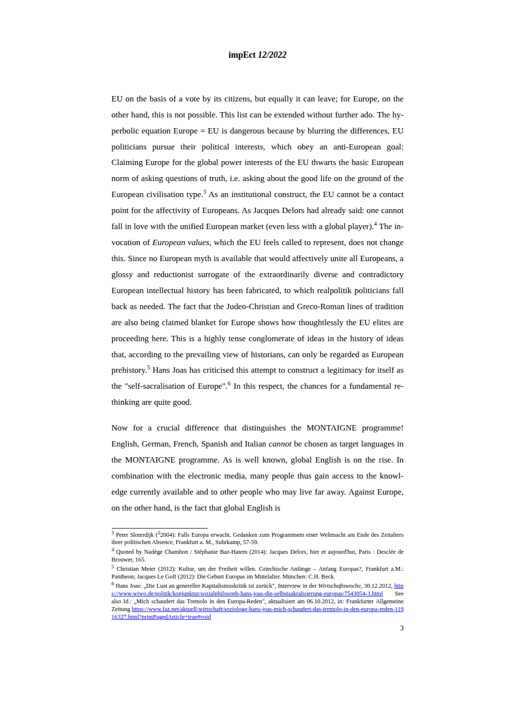impEct 12/2022
EU on the basis of a vote by its citizens, but equally it can leave; for Europe, on the other hand, this is not possible. This list can be extended without further ado. The hyperbolic equation Europe = EU is dangerous because by blurring the differences, EU politicians pursue their political interests, which obey an anti-European goal: Claiming Europe for the global power interests of the EU thwarts the basic European norm of asking questions of truth, i.e. asking about the good life on the ground of the European civilisation type.3 As an institutional construct, the EU cannot be a contact point for the affectivity of Europeans. As Jacques Delors had already said: one cannot fall in love with the unified European market (even less with a global player).4 The invocation of European values, which the EU feels called to represent, does not change this. Since no European myth is available that would affectively unite all Europeans, a glossy and reductionist surrogate of the extraordinarily diverse and contradictory European intellectual history has been fabricated, to which realpolitik politicians fall back as needed. The fact that the Judeo-Christian and Greco-Roman lines of tradition are also being claimed blanket for Europe shows how thoughtlessly the EU elites are proceeding here. This is a highly tense conglomerate of ideas in the history of ideas that, according to the prevailing view of historians, can only be regarded as European prehistory.5 Hans Joas has criticised this attempt to construct a legitimacy for itself as the "self-sacralisation of Europe".6 In this respect, the chances for a fundamental rethinking are quite good.
Now for a crucial difference that distinguishes the MONTAIGNE programme! English, German, French, Spanish and Italian cannot be chosen as target languages in the MONTAIGNE programme. As is well known, global English is on the rise. In combination with the electronic media, many people thus gain access to the knowledge currently available and to other people who may live far away. Against Europe, on the other hand, is the fact that global English is
3 Peter Sloterdijk (22004): Falls Europa erwacht. Gedanken zum Programmem einer Weltmacht am Ende des Zeitalters ihrer politischen Absence, Frankfurt a. M., Suhrkamp, 57-59.
4 Quoted by Nadège Chambon / Stéphanie Baz-Hatem (2014): Jacques Delors, hier et aujourd'hui, Paris : Desclée de Brouwer, 165.
5 Christian Meier (2012): Kultur, um der Freiheit willen. Griechische Anfänge – Anfang Europas?, Frankfurt a.M.: Pantheon; Jacques Le Goff (2012): Die Geburt Europas im Mittelalter. München: C.H. Beck.
6 Hans Joas: „Die Lust an genereller Kapitalismuskritik ist zurück", Interview in der Wirtschaftswoche, 30.12.2012, https://www.wiwo.de/politik/konjunktur/sozialphilosoph-hans-joas-die-selbstsakralisierung-europas/7543054-3.html See also Id.: „Mich schaudert das Tremolo in den Europa-Reden", aktualisiert am 06.10.2012, in: Frankfurter Allgemeine Zeitung https://www.faz.net/aktuell/wirtschaft/soziologe-hans-joas-mich-schaudert-das-tremolo-in-den-europa-reden-11916327.html?printPagedArticle=true#void
3